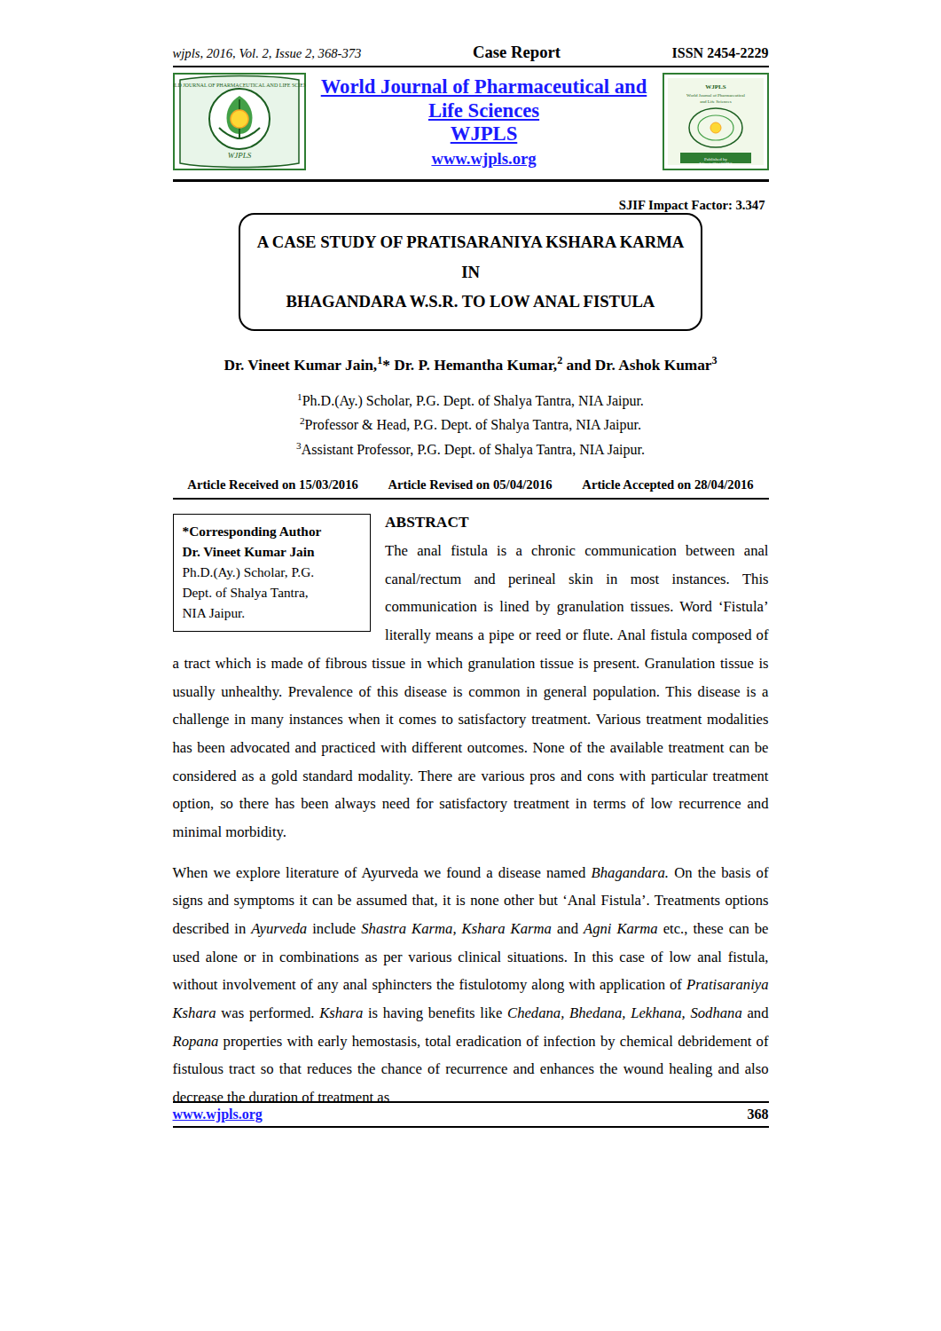wjpls, 2016, Vol. 2, Issue 2, 368-373 Case Report ISSN 2454-2229
WJPLS WORLD JOURNAL OF PHARMACEUTICAL AND LIFE SCIENCES
World Journal of Pharmaceutical and Life Sciences
WJPLS
www.wjpls.org
WJPLS World Journal of Pharmaceutical and Life Sciences Published by Editor in Chief WJPLS
SJIF Impact Factor: 3.347
A CASE STUDY OF PRATISARANIYA KSHARA KARMA IN
BHAGANDARA W.S.R. TO LOW ANAL FISTULA
Dr. Vineet Kumar Jain,1* Dr. P. Hemantha Kumar,2 and Dr. Ashok Kumar3
1Ph.D.(Ay.) Scholar, P.G. Dept. of Shalya Tantra, NIA Jaipur.
2Professor & Head, P.G. Dept. of Shalya Tantra, NIA Jaipur.
3Assistant Professor, P.G. Dept. of Shalya Tantra, NIA Jaipur.
Article Received on 15/03/2016 Article Revised on 05/04/2016 Article Accepted on 28/04/2016
*Corresponding Author
Dr. Vineet Kumar Jain
Ph.D.(Ay.) Scholar, P.G.
Dept. of Shalya Tantra,
NIA Jaipur.
ABSTRACT
The anal fistula is a chronic communication between anal canal/rectum and perineal skin in most instances. This communication is lined by granulation tissues. Word ‘Fistula’ literally means a pipe or reed or flute. Anal fistula composed of a tract which is made of fibrous tissue in which granulation tissue is present. Granulation tissue is usually unhealthy. Prevalence of this disease is common in general population. This disease is a challenge in many instances when it comes to satisfactory treatment. Various treatment modalities has been advocated and practiced with different outcomes. None of the available treatment can be considered as a gold standard modality. There are various pros and cons with particular treatment option, so there has been always need for satisfactory treatment in terms of low recurrence and minimal morbidity.
When we explore literature of Ayurveda we found a disease named Bhagandara. On the basis of signs and symptoms it can be assumed that, it is none other but ‘Anal Fistula’. Treatments options described in Ayurveda include Shastra Karma, Kshara Karma and Agni Karma etc., these can be used alone or in combinations as per various clinical situations. In this case of low anal fistula, without involvement of any anal sphincters the fistulotomy along with application of Pratisaraniya Kshara was performed. Kshara is having benefits like Chedana, Bhedana, Lekhana, Sodhana and Ropana properties with early hemostasis, total eradication of infection by chemical debridement of fistulous tract so that reduces the chance of recurrence and enhances the wound healing and also decrease the duration of treatment as
www.wjpls.org 368